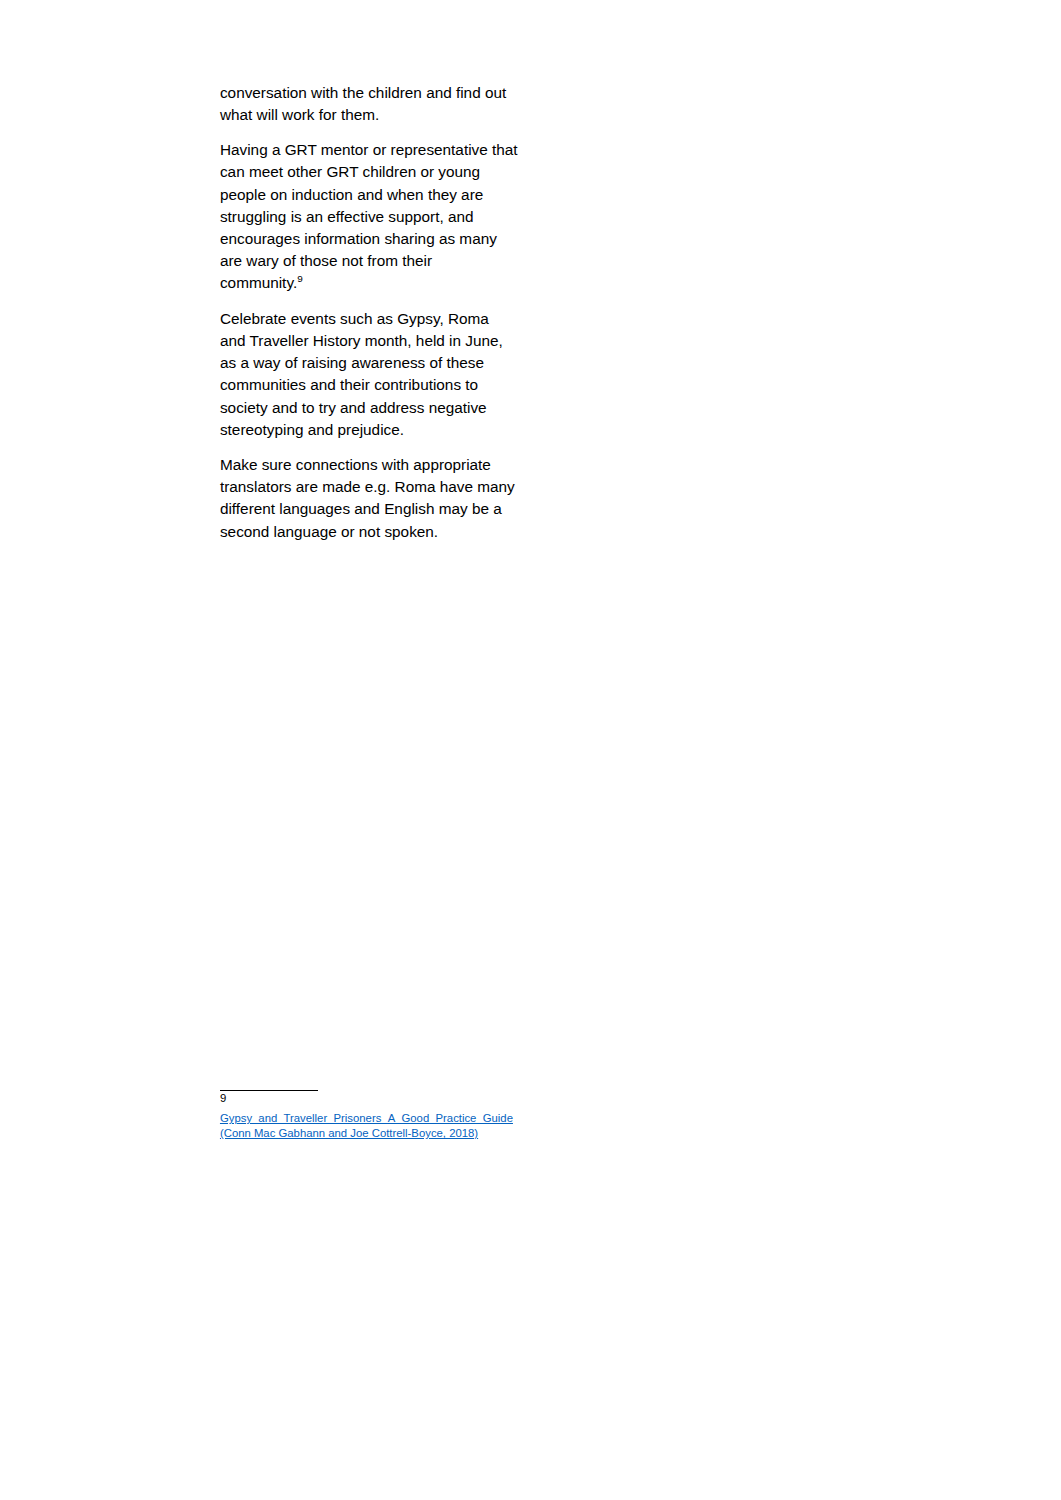conversation with the children and find out what will work for them.
Having a GRT mentor or representative that can meet other GRT children or young people on induction and when they are struggling is an effective support, and encourages information sharing as many are wary of those not from their community.9
Celebrate events such as Gypsy, Roma and Traveller History month, held in June, as a way of raising awareness of these communities and their contributions to society and to try and address negative stereotyping and prejudice.
Make sure connections with appropriate translators are made e.g. Roma have many different languages and English may be a second language or not spoken.
9 Gypsy_and_Traveller_Prisoners_A_Good_Practice_Guide (Conn Mac Gabhann and Joe Cottrell-Boyce, 2018)